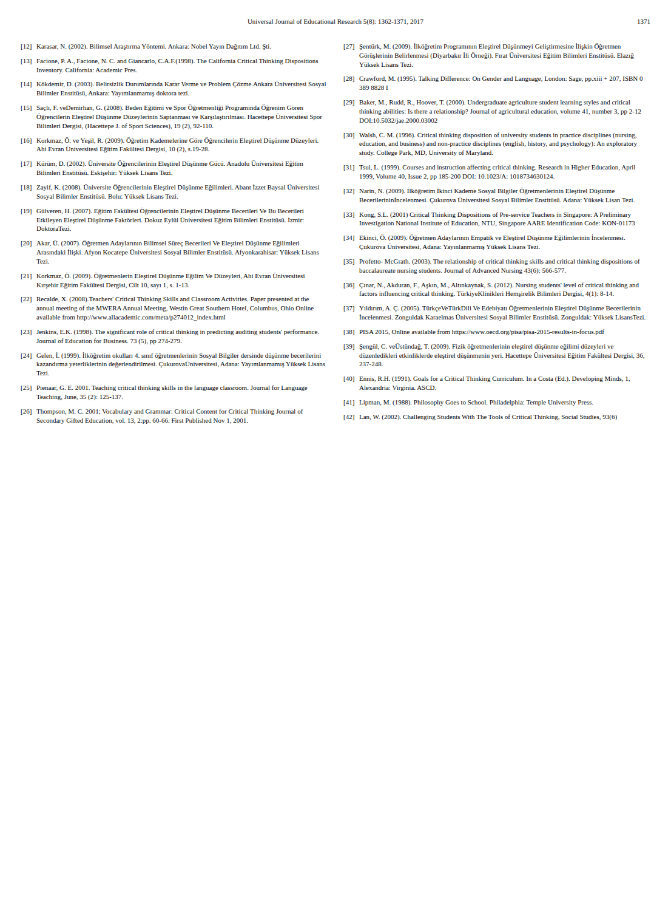Universal Journal of Educational Research 5(8): 1362-1371, 2017 1371
[12] Karasar, N. (2002). Bilimsel Araştırma Yöntemi. Ankara: Nobel Yayın Dağıtım Ltd. Şti.
[13] Facione, P. A., Facione, N. C. and Giancarlo, C.A.F.(1998). The California Critical Thinking Dispositions Inventory. California: Academic Pres.
[14] Kökdemir, D. (2003). Belirsizlik Durumlarında Karar Verme ve Problem Çözme.Ankara Üniversitesi Sosyal Bilimler Enstitüsü, Ankara: Yayımlanmamış doktora tezi.
[15] Saçlı, F. veDemirhan, G. (2008). Beden Eğitimi ve Spor Öğretmenliği Programında Öğrenim Gören Öğrencilerin Eleştirel Düşünme Düzeylerinin Saptanması ve Karşılaştırılması. Hacettepe Üniversitesi Spor Bilimleri Dergisi, (Hacettepe J. of Sport Sciences), 19 (2), 92-110.
[16] Korkmaz, Ö. ve Yeşil, R. (2009). Öğretim Kademelerine Göre Öğrencilerin Eleştirel Düşünme Düzeyleri. Ahi Evran Üniversitesi Eğitim Fakültesi Dergisi, 10 (2), s.19-28.
[17] Kürüm, D. (2002). Üniversite Öğrencilerinin Eleştirel Düşünme Gücü. Anadolu Üniversitesi Eğitim Bilimleri Enstitüsü. Eskişehir: Yüksek Lisans Tezi.
[18] Zayif, K. (2008). Üniversite Öğrencilerinin Eleştirel Düşünme Eğilimleri. Abant İzzet Baysal Üniversitesi Sosyal Bilimler Enstitüsü. Bolu: Yüksek Lisans Tezi.
[19] Gülveren, H. (2007). Eğitim Fakültesi Öğrencilerinin Eleştirel Düşünme Becerileri Ve Bu Becerileri Etkileyen Eleştirel Düşünme Faktörleri. Dokuz Eylül Üniversitesi Eğitim Bilimleri Enstitüsü. İzmir: DoktoraTezi.
[20] Akar, Ü. (2007). Öğretmen Adaylarının Bilimsel Süreç Becerileri Ve Eleştirel Düşünme Eğilimleri Arasındaki İlişki. Afyon Kocatepe Üniversitesi Sosyal Bilimler Enstitüsü. Afyonkarahisar: Yüksek Lisans Tezi.
[21] Korkmaz, Ö. (2009). Öğretmenlerin Eleştirel Düşünme Eğilim Ve Düzeyleri, Ahi Evran Üniversitesi Kırşehir Eğitim Fakültesi Dergisi, Cilt 10, sayı 1, s. 1-13.
[22] Recalde, X. (2008).Teachers' Critical Thinking Skills and Classroom Activities. Paper presented at the annual meeting of the MWERA Annual Meeting, Westin Great Southern Hotel, Columbus, Ohio Online available from http://www.allacademic.com/meta/p274012_index.html
[23] Jenkins, E.K. (1998). The significant role of critical thinking in predicting auditing students' performance. Journal of Education for Business. 73 (5), pp 274-279.
[24] Gelen, İ. (1999). İlköğretim okulları 4. sınıf öğretmenlerinin Sosyal Bilgiler dersinde düşünme becerilerini kazandırma yeterliklerinin değerlendirilmesi. ÇukurovaÜniversitesi, Adana: Yayımlanmamış Yüksek Lisans Tezi.
[25] Pienaar, G. E. 2001. Teaching critical thinking skills in the language classroom. Journal for Language Teaching, June, 35 (2): 125-137.
[26] Thompson, M. C. 2001; Vocabulary and Grammar: Critical Content for Critical Thinking Journal of Secondary Gifted Education, vol. 13, 2:pp. 60-66. First Published Nov 1, 2001.
[27] Şentürk, M. (2009). İlköğretim Programının Eleştirel Düşünmeyi Geliştirmesine İlişkin Öğretmen Görüşlerinin Belirlenmesi (Diyarbakır İli Örneği). Fırat Üniversitesi Eğitim Bilimleri Enstitüsü. Elazığ Yüksek Lisans Tezi.
[28] Crawford, M. (1995). Talking Difference: On Gender and Language, London: Sage, pp.xiii + 207, ISBN 0 389 8828 I
[29] Baker, M., Rudd, R., Hoover, T. (2000). Undergraduate agriculture student learning styles and critical thinking abilities: Is there a relationship? Journal of agricultural education, volume 41, number 3, pp 2-12 DOI:10.5032/jae.2000.03002
[30] Walsh, C. M. (1996). Critical thinking disposition of university students in practice disciplines (nursing, education, and business) and non-practice disciplines (english, history, and psychology): An exploratory study. College Park, MD, University of Maryland.
[31] Tsui, L. (1999). Courses and instruction affecting critical thinking. Research in Higher Education, April 1999, Volume 40, Issue 2, pp 185-200 DOI: 10.1023/A: 1018734630124.
[32] Narin, N. (2009). İlköğretim İkinci Kademe Sosyal Bilgiler Öğretmenlerinin Eleştirel Düşünme Becerilerininİncelenmesi. Çukurova Üniversitesi Sosyal Bilimler Enstitüsü. Adana: Yüksek Lisan Tezi.
[33] Kong, S.L. (2001) Critical Thinking Dispositions of Pre-service Teachers in Singapore: A Preliminary Investigation National Institute of Education, NTU, Singapore AARE Identification Code: KON-01173
[34] Ekinci, Ö. (2009). Öğretmen Adaylarının Empatik ve Eleştirel Düşünme Eğilimlerinin İncelenmesi. Çukurova Üniversitesi, Adana: Yayınlanmamış Yüksek Lisans Tezi.
[35] Profetto- McGrath. (2003). The relationship of critical thinking skills and critical thinking dispositions of baccalaureate nursing students. Journal of Advanced Nursing 43(6): 566-577.
[36] Çınar, N., Akduran, F., Aşkın, M., Altınkaynak, S. (2012). Nursing students' level of critical thinking and factors influencing critical thinking. TürkiyeKlinikleri Hemşirelik Bilimleri Dergisi, 4(1): 8-14.
[37] Yıldırım, A. Ç. (2005). TürkçeVeTürkDili Ve Edebiyatı Öğretmenlerinin Eleştirel Düşünme Becerilerinin İncelenmesi. Zonguldak Karaelmas Üniversitesi Sosyal Bilimler Enstitüsü. Zonguldak: Yüksek LisansTezi.
[38] PISA 2015, Online available from https://www.oecd.org/pisa/pisa-2015-results-in-focus.pdf
[39] Şengül, C. veÜstündağ, T. (2009). Fizik öğretmenlerinin eleştirel düşünme eğilimi düzeyleri ve düzenledikleri etkinliklerde eleştirel düşünmenin yeri. Hacettepe Üniversitesi Eğitim Fakültesi Dergisi, 36, 237-248.
[40] Ennis, R.H. (1991). Goals for a Critical Thinking Curriculum. In a Costa (Ed.). Developing Minds, 1, Alexandria: Virginia. ASCD.
[41] Lipman, M. (1988). Philosophy Goes to School. Philadelphia: Temple University Press.
[42] Lan, W. (2002). Challenging Students With The Tools of Critical Thinking, Social Studies, 93(6)